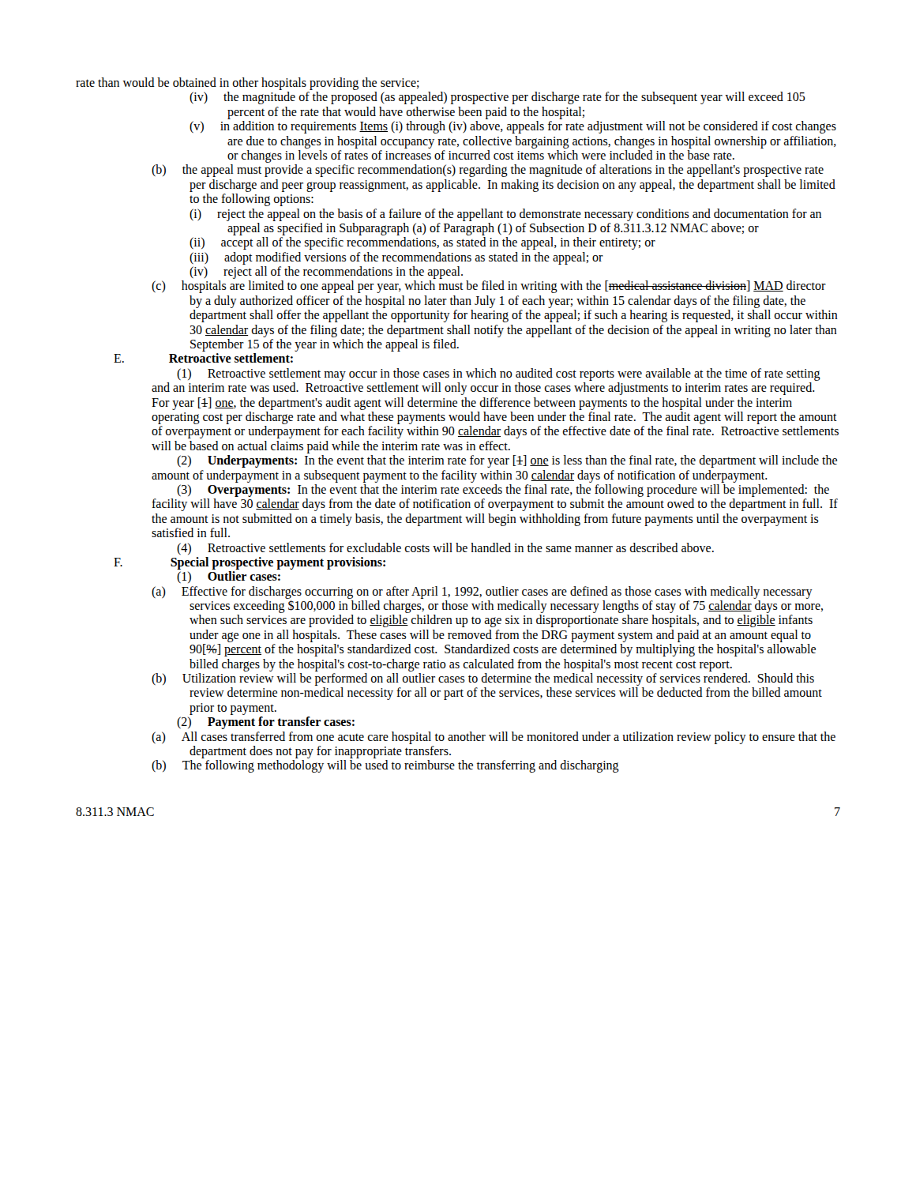rate than would be obtained in other hospitals providing the service;
(iv) the magnitude of the proposed (as appealed) prospective per discharge rate for the subsequent year will exceed 105 percent of the rate that would have otherwise been paid to the hospital;
(v) in addition to requirements Items (i) through (iv) above, appeals for rate adjustment will not be considered if cost changes are due to changes in hospital occupancy rate, collective bargaining actions, changes in hospital ownership or affiliation, or changes in levels of rates of increases of incurred cost items which were included in the base rate.
(b) the appeal must provide a specific recommendation(s) regarding the magnitude of alterations in the appellant's prospective rate per discharge and peer group reassignment, as applicable. In making its decision on any appeal, the department shall be limited to the following options:
(i) reject the appeal on the basis of a failure of the appellant to demonstrate necessary conditions and documentation for an appeal as specified in Subparagraph (a) of Paragraph (1) of Subsection D of 8.311.3.12 NMAC above; or
(ii) accept all of the specific recommendations, as stated in the appeal, in their entirety; or
(iii) adopt modified versions of the recommendations as stated in the appeal; or
(iv) reject all of the recommendations in the appeal.
(c) hospitals are limited to one appeal per year, which must be filed in writing with the [medical assistance division] MAD director by a duly authorized officer of the hospital no later than July 1 of each year; within 15 calendar days of the filing date, the department shall offer the appellant the opportunity for hearing of the appeal; if such a hearing is requested, it shall occur within 30 calendar days of the filing date; the department shall notify the appellant of the decision of the appeal in writing no later than September 15 of the year in which the appeal is filed.
E. Retroactive settlement:
(1) Retroactive settlement may occur in those cases in which no audited cost reports were available at the time of rate setting and an interim rate was used. Retroactive settlement will only occur in those cases where adjustments to interim rates are required. For year [1] one, the department's audit agent will determine the difference between payments to the hospital under the interim operating cost per discharge rate and what these payments would have been under the final rate. The audit agent will report the amount of overpayment or underpayment for each facility within 90 calendar days of the effective date of the final rate. Retroactive settlements will be based on actual claims paid while the interim rate was in effect.
(2) Underpayments: In the event that the interim rate for year [1] one is less than the final rate, the department will include the amount of underpayment in a subsequent payment to the facility within 30 calendar days of notification of underpayment.
(3) Overpayments: In the event that the interim rate exceeds the final rate, the following procedure will be implemented: the facility will have 30 calendar days from the date of notification of overpayment to submit the amount owed to the department in full. If the amount is not submitted on a timely basis, the department will begin withholding from future payments until the overpayment is satisfied in full.
(4) Retroactive settlements for excludable costs will be handled in the same manner as described above.
F. Special prospective payment provisions:
(1) Outlier cases:
(a) Effective for discharges occurring on or after April 1, 1992, outlier cases are defined as those cases with medically necessary services exceeding $100,000 in billed charges, or those with medically necessary lengths of stay of 75 calendar days or more, when such services are provided to eligible children up to age six in disproportionate share hospitals, and to eligible infants under age one in all hospitals. These cases will be removed from the DRG payment system and paid at an amount equal to 90[%] percent of the hospital's standardized cost. Standardized costs are determined by multiplying the hospital's allowable billed charges by the hospital's cost-to-charge ratio as calculated from the hospital's most recent cost report.
(b) Utilization review will be performed on all outlier cases to determine the medical necessity of services rendered. Should this review determine non-medical necessity for all or part of the services, these services will be deducted from the billed amount prior to payment.
(2) Payment for transfer cases:
(a) All cases transferred from one acute care hospital to another will be monitored under a utilization review policy to ensure that the department does not pay for inappropriate transfers.
(b) The following methodology will be used to reimburse the transferring and discharging
8.311.3 NMAC 7